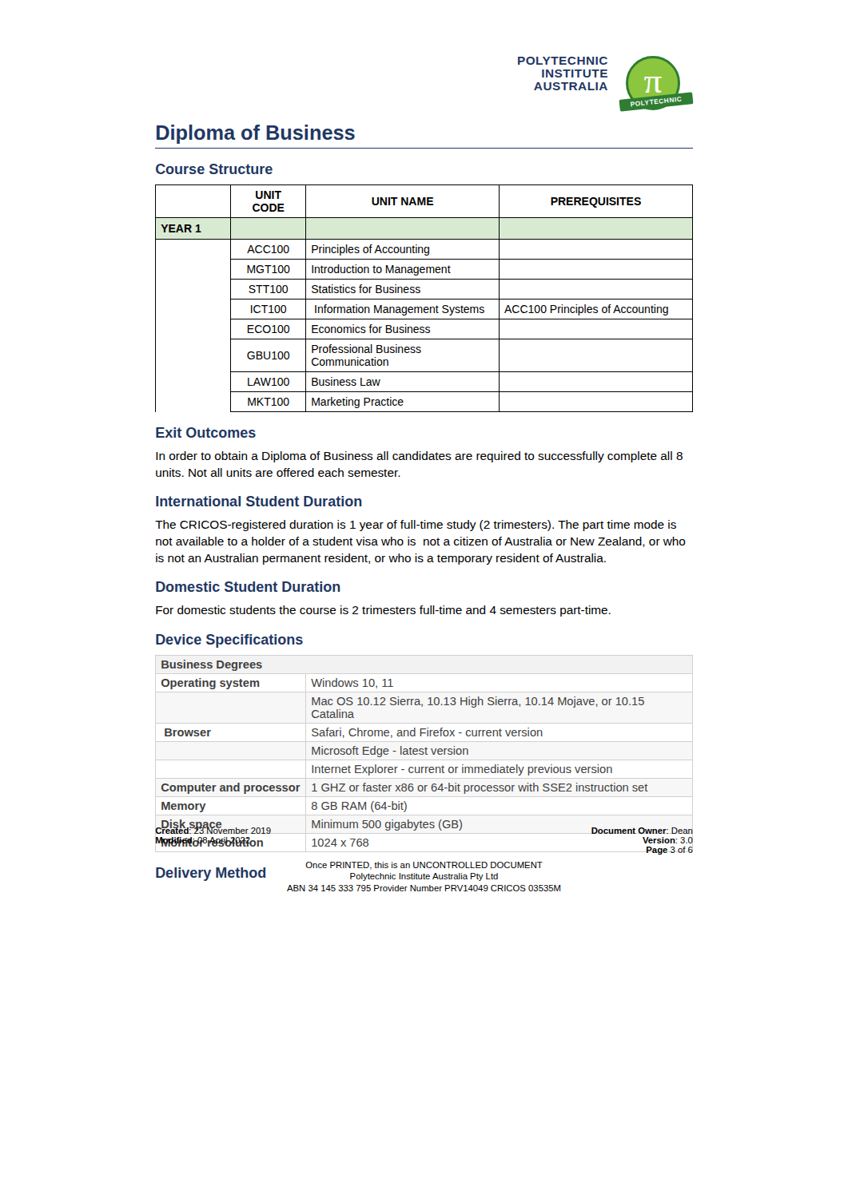POLYTECHNIC
INSTITUTE
AUSTRALIA
π
POLYTECHNIC
Diploma of Business
Course Structure
| | UNIT CODE | UNIT NAME | PREREQUISITES |
| --- | --- | --- | --- |
| YEAR 1 | | | |
| | ACC100 | Principles of Accounting | |
| MGT100 | Introduction to Management | |
| STT100 | Statistics for Business | |
| ICT100 | Information Management Systems | ACC100 Principles of Accounting |
| ECO100 | Economics for Business | |
| GBU100 | Professional Business Communication | |
| LAW100 | Business Law | |
| MKT100 | Marketing Practice | |
Exit Outcomes
In order to obtain a Diploma of Business all candidates are required to successfully complete all 8 units. Not all units are offered each semester.
International Student Duration
The CRICOS-registered duration is 1 year of full-time study (2 trimesters). The part time mode is not available to a holder of a student visa who is not a citizen of Australia or New Zealand, or who is not an Australian permanent resident, or who is a temporary resident of Australia.
Domestic Student Duration
For domestic students the course is 2 trimesters full-time and 4 semesters part-time.
Device Specifications
| Business Degrees |
| Operating system | Windows 10, 11 |
| | Mac OS 10.12 Sierra, 10.13 High Sierra, 10.14 Mojave, or 10.15 Catalina |
| Browser | Safari, Chrome, and Firefox - current version |
| | Microsoft Edge - latest version |
| | Internet Explorer - current or immediately previous version |
| Computer and processor | 1 GHZ or faster x86 or 64-bit processor with SSE2 instruction set |
| Memory | 8 GB RAM (64-bit) |
| Disk space | Minimum 500 gigabytes (GB) |
| Monitor resolution | 1024 x 768 |
Delivery Method
Created: 23 November 2019
Modified: 08 April 2022
Document Owner: Dean
Version: 3.0
Page 3 of 6
Once PRINTED, this is an UNCONTROLLED DOCUMENT
Polytechnic Institute Australia Pty Ltd
ABN 34 145 333 795 Provider Number PRV14049 CRICOS 03535M